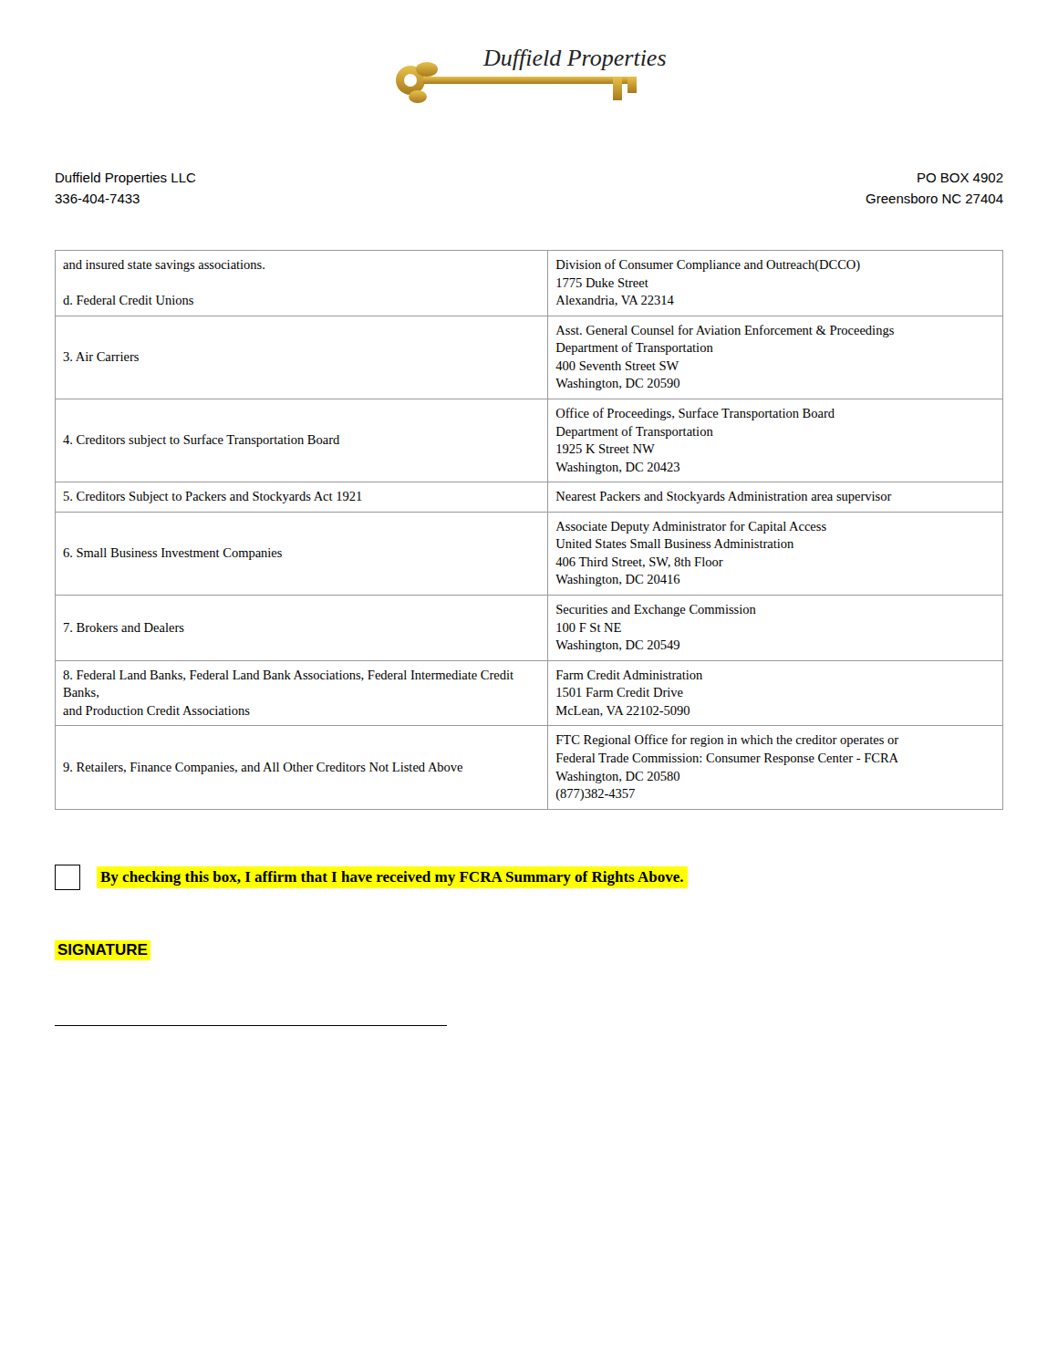Duffield Properties LLC
336-404-7433
PO BOX 4902
Greensboro NC 27404
| and insured state savings associations. d. Federal Credit Unions | Division of Consumer Compliance and Outreach(DCCO) 1775 Duke Street Alexandria, VA 22314 |
| 3. Air Carriers | Asst. General Counsel for Aviation Enforcement & Proceedings Department of Transportation 400 Seventh Street SW Washington, DC 20590 |
| 4. Creditors subject to Surface Transportation Board | Office of Proceedings, Surface Transportation Board Department of Transportation 1925 K Street NW Washington, DC 20423 |
| 5. Creditors Subject to Packers and Stockyards Act 1921 | Nearest Packers and Stockyards Administration area supervisor |
| 6. Small Business Investment Companies | Associate Deputy Administrator for Capital Access United States Small Business Administration 406 Third Street, SW, 8th Floor Washington, DC 20416 |
| 7. Brokers and Dealers | Securities and Exchange Commission 100 F St NE Washington, DC 20549 |
| 8. Federal Land Banks, Federal Land Bank Associations, Federal Intermediate Credit Banks, and Production Credit Associations | Farm Credit Administration 1501 Farm Credit Drive McLean, VA 22102-5090 |
| 9. Retailers, Finance Companies, and All Other Creditors Not Listed Above | FTC Regional Office for region in which the creditor operates or Federal Trade Commission: Consumer Response Center - FCRA Washington, DC 20580 (877)382-4357 |
By checking this box, I affirm that I have received my FCRA Summary of Rights Above.
SIGNATURE